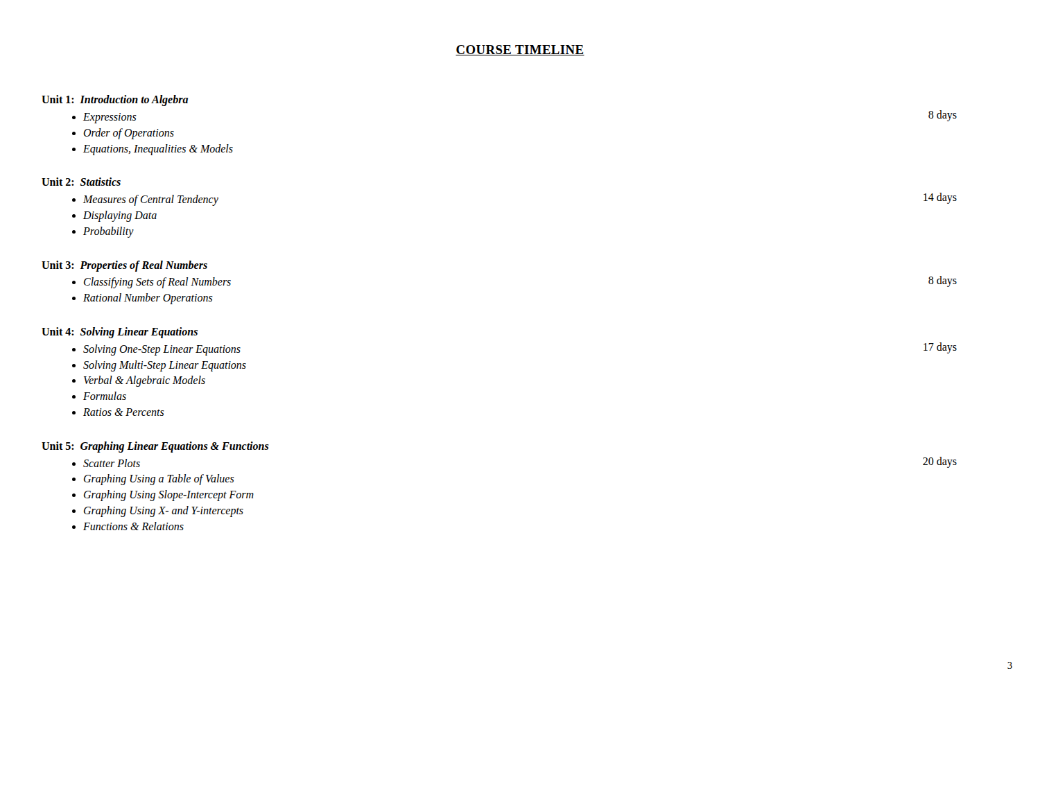COURSE TIMELINE
Unit 1: Introduction to Algebra
8 days
Expressions
Order of Operations
Equations, Inequalities & Models
Unit 2: Statistics
14 days
Measures of Central Tendency
Displaying Data
Probability
Unit 3: Properties of Real Numbers
8 days
Classifying Sets of Real Numbers
Rational Number Operations
Unit 4: Solving Linear Equations
17 days
Solving One-Step Linear Equations
Solving Multi-Step Linear Equations
Verbal & Algebraic Models
Formulas
Ratios & Percents
Unit 5: Graphing Linear Equations & Functions
20 days
Scatter Plots
Graphing Using a Table of Values
Graphing Using Slope-Intercept Form
Graphing Using X- and Y-intercepts
Functions & Relations
3